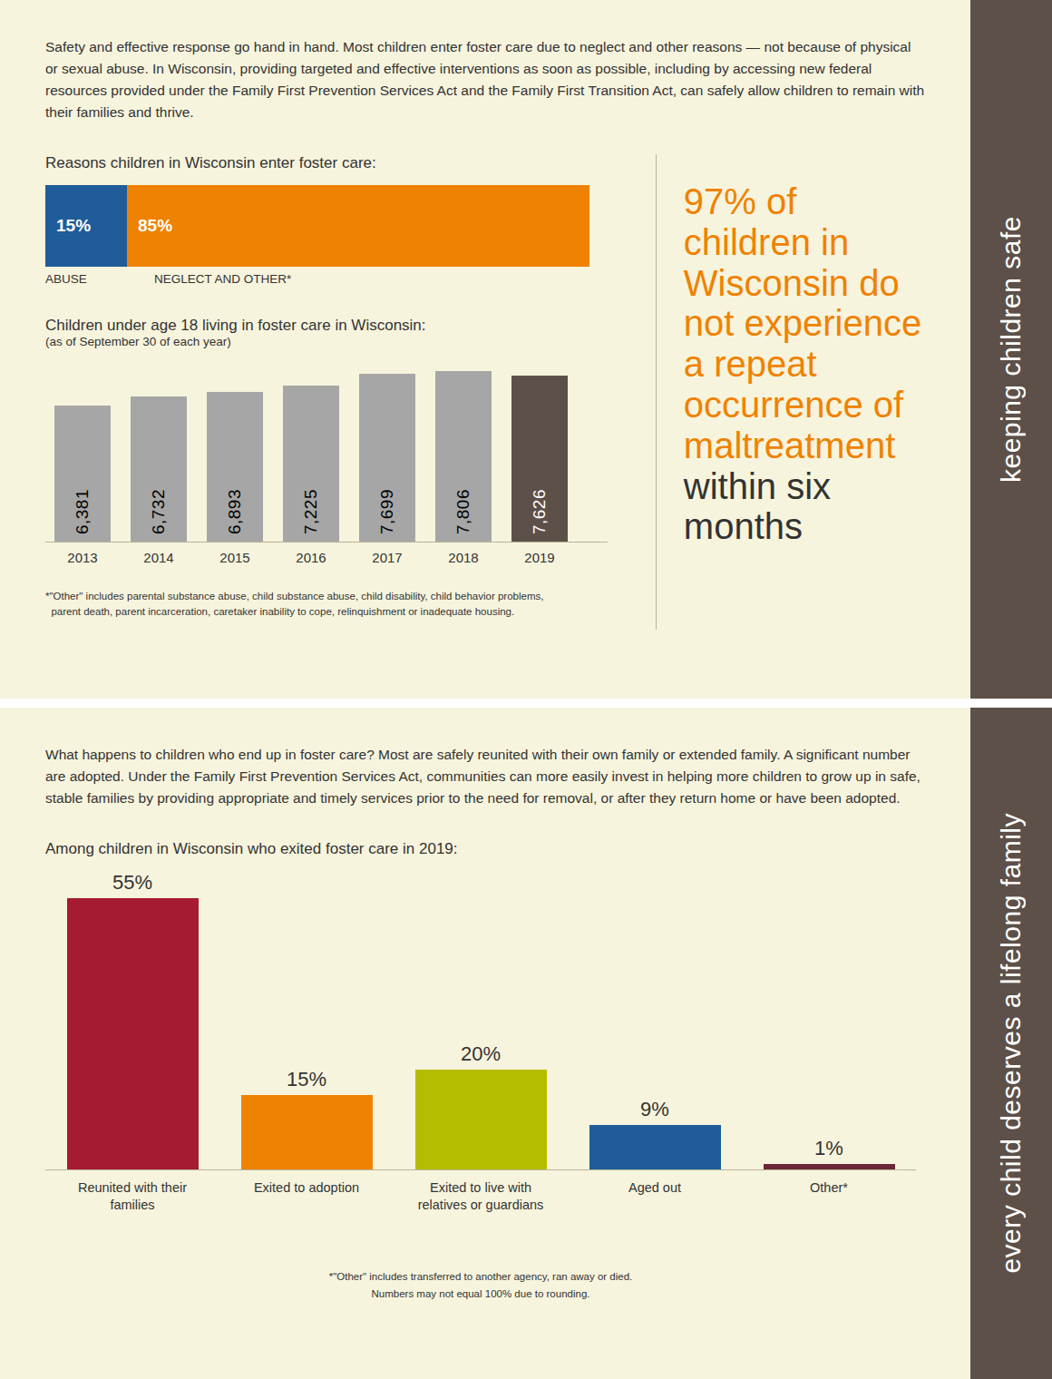Safety and effective response go hand in hand. Most children enter foster care due to neglect and other reasons — not because of physical or sexual abuse. In Wisconsin, providing targeted and effective interventions as soon as possible, including by accessing new federal resources provided under the Family First Prevention Services Act and the Family First Transition Act, can safely allow children to remain with their families and thrive.
Reasons children in Wisconsin enter foster care:
15%
85%
ABUSE
NEGLECT AND OTHER*
Children under age 18 living in foster care in Wisconsin: (as of September 30 of each year)
6,381
6,732
6,893
7,225
7,699
7,806
7,626
2013
2014
2015
2016
2017
2018
2019
*"Other" includes parental substance abuse, child substance abuse, child disability, child behavior problems,
parent death, parent incarceration, caretaker inability to cope, relinquishment or inadequate housing.
97% of children in Wisconsin do not experience a repeat occurrence of maltreatment within six months
What happens to children who end up in foster care? Most are safely reunited with their own family or extended family. A significant number are adopted. Under the Family First Prevention Services Act, communities can more easily invest in helping more children to grow up in safe, stable families by providing appropriate and timely services prior to the need for removal, or after they return home or have been adopted.
Among children in Wisconsin who exited foster care in 2019:
55%
15%
20%
9%
1%
Reunited with their
families
Exited to adoption
Exited to live with
relatives or guardians
Aged out
Other*
*"Other" includes transferred to another agency, ran away or died.
Numbers may not equal 100% due to rounding.
keeping children safe
every child deserves a lifelong family